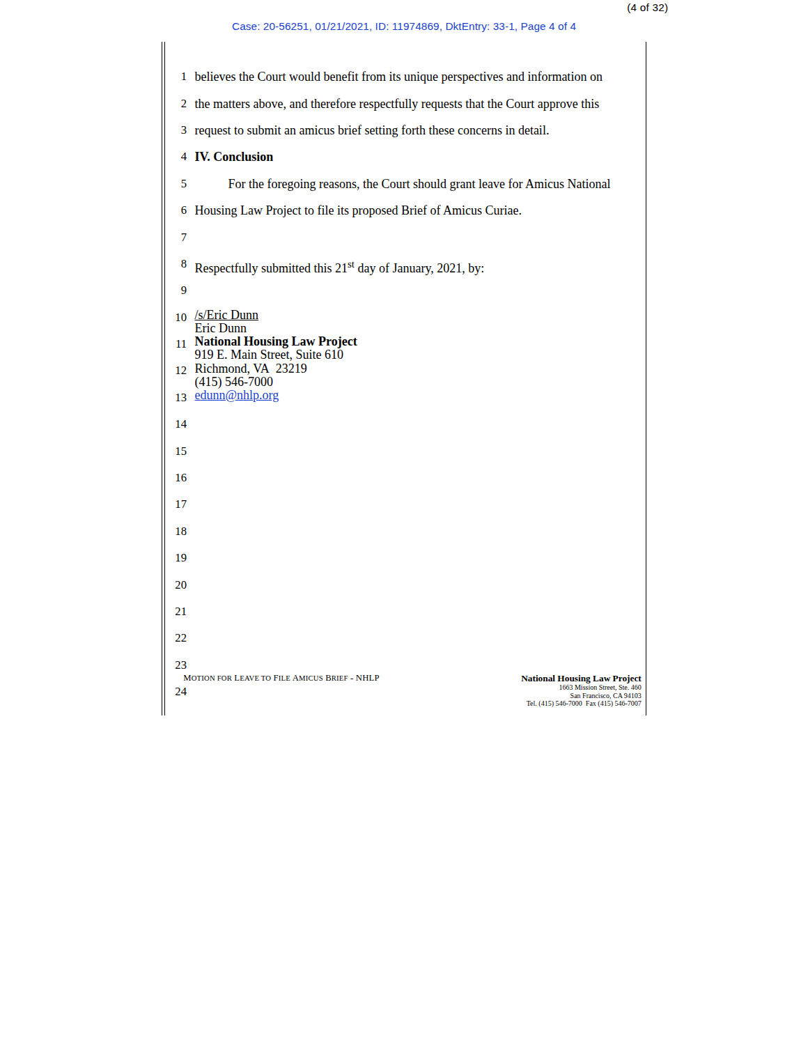(4 of 32)
Case: 20-56251, 01/21/2021, ID: 11974869, DktEntry: 33-1, Page 4 of 4
1
2
3
4
5
6
7
8
9
10
11
12
13
14
15
16
17
18
19
20
21
22
23
24
believes the Court would benefit from its unique perspectives and information on
the matters above, and therefore respectfully requests that the Court approve this
request to submit an amicus brief setting forth these concerns in detail.
IV. Conclusion
For the foregoing reasons, the Court should grant leave for Amicus National
Housing Law Project to file its proposed Brief of Amicus Curiae.
Respectfully submitted this 21st day of January, 2021, by:
/s/Eric Dunn
Eric Dunn
National Housing Law Project
919 E. Main Street, Suite 610
Richmond, VA 23219
(415) 546-7000
edunn@nhlp.org
MOTION FOR LEAVE TO FILE AMICUS BRIEF - NHLP
National Housing Law Project
1663 Mission Street, Ste. 460
San Francisco, CA 94103
Tel. (415) 546-7000 Fax (415) 546-7007